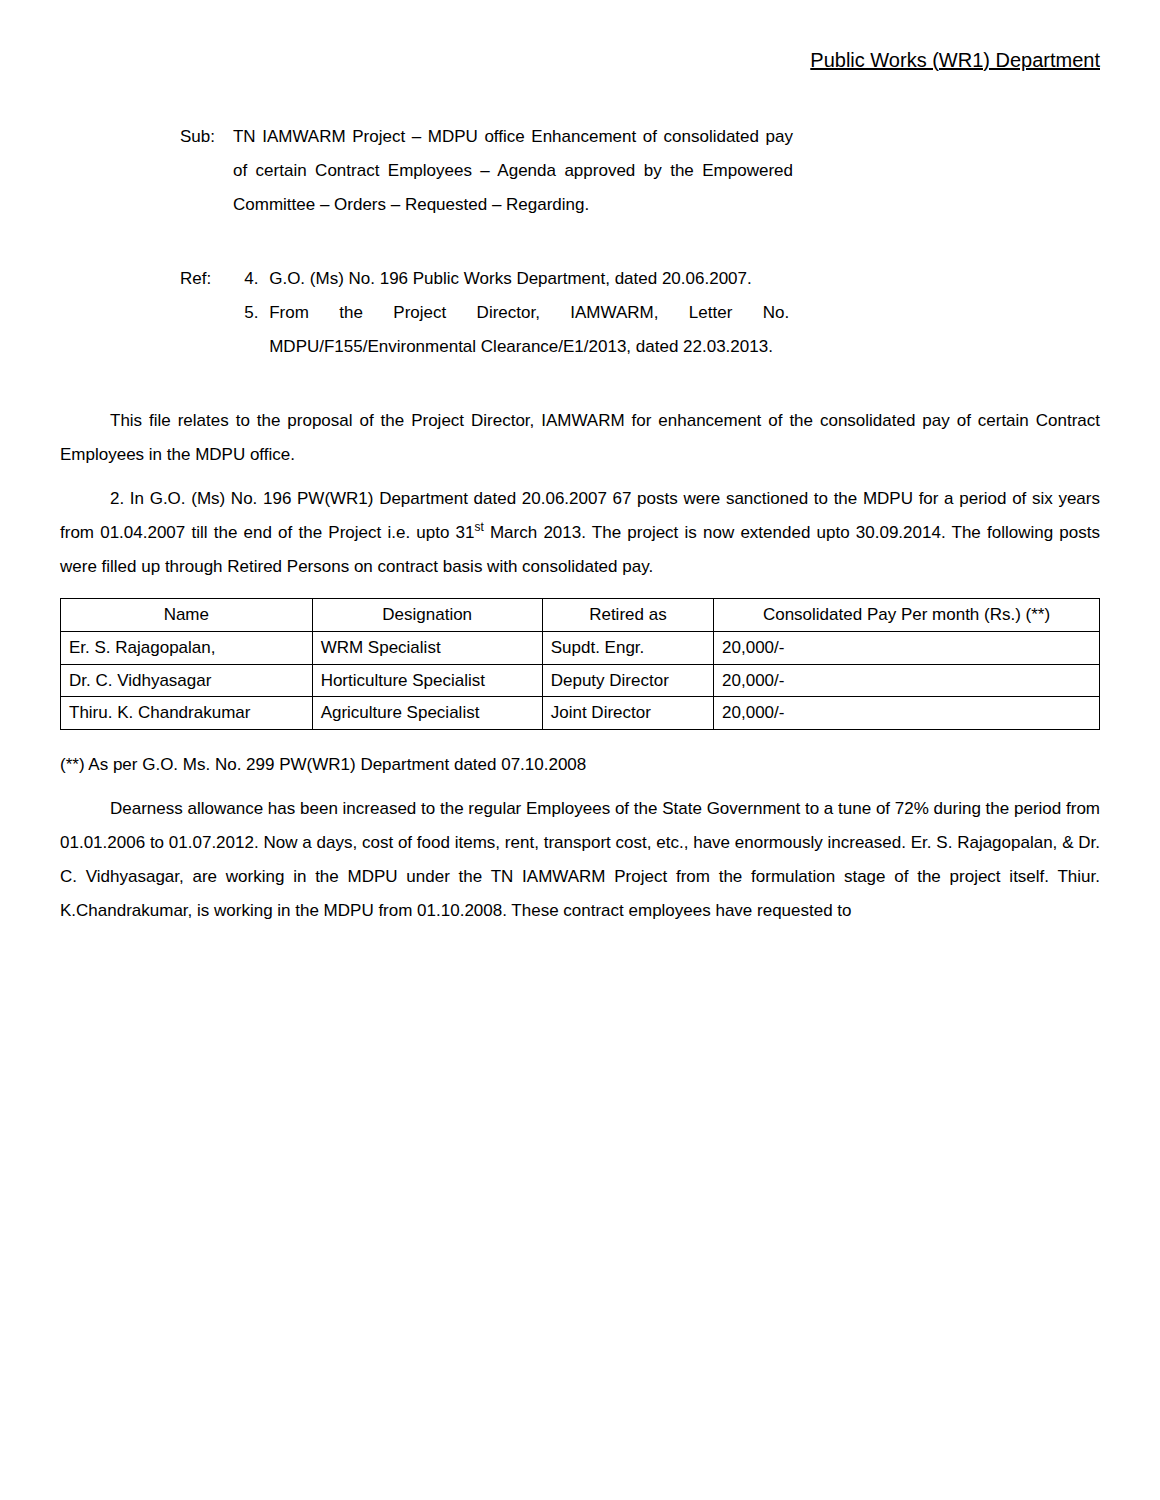Public Works (WR1) Department
Sub:
TN IAMWARM Project – MDPU office Enhancement of consolidated pay of certain Contract Employees – Agenda approved by the Empowered Committee – Orders – Requested – Regarding.
Ref:
G.O. (Ms) No. 196 Public Works Department, dated 20.06.2007.
From the Project Director, IAMWARM, Letter No. MDPU/F155/Environmental Clearance/E1/2013, dated 22.03.2013.
This file relates to the proposal of the Project Director, IAMWARM for enhancement of the consolidated pay of certain Contract Employees in the MDPU office.
2. In G.O. (Ms) No. 196 PW(WR1) Department dated 20.06.2007 67 posts were sanctioned to the MDPU for a period of six years from 01.04.2007 till the end of the Project i.e. upto 31st March 2013. The project is now extended upto 30.09.2014. The following posts were filled up through Retired Persons on contract basis with consolidated pay.
| Name | Designation | Retired as | Consolidated Pay Per month (Rs.) (**) |
| --- | --- | --- | --- |
| Er. S. Rajagopalan, | WRM Specialist | Supdt. Engr. | 20,000/- |
| Dr. C. Vidhyasagar | Horticulture Specialist | Deputy Director | 20,000/- |
| Thiru. K. Chandrakumar | Agriculture Specialist | Joint Director | 20,000/- |
(**) As per G.O. Ms. No. 299 PW(WR1) Department dated 07.10.2008
Dearness allowance has been increased to the regular Employees of the State Government to a tune of 72% during the period from 01.01.2006 to 01.07.2012. Now a days, cost of food items, rent, transport cost, etc., have enormously increased. Er. S. Rajagopalan, & Dr. C. Vidhyasagar, are working in the MDPU under the TN IAMWARM Project from the formulation stage of the project itself. Thiur. K.Chandrakumar, is working in the MDPU from 01.10.2008. These contract employees have requested to